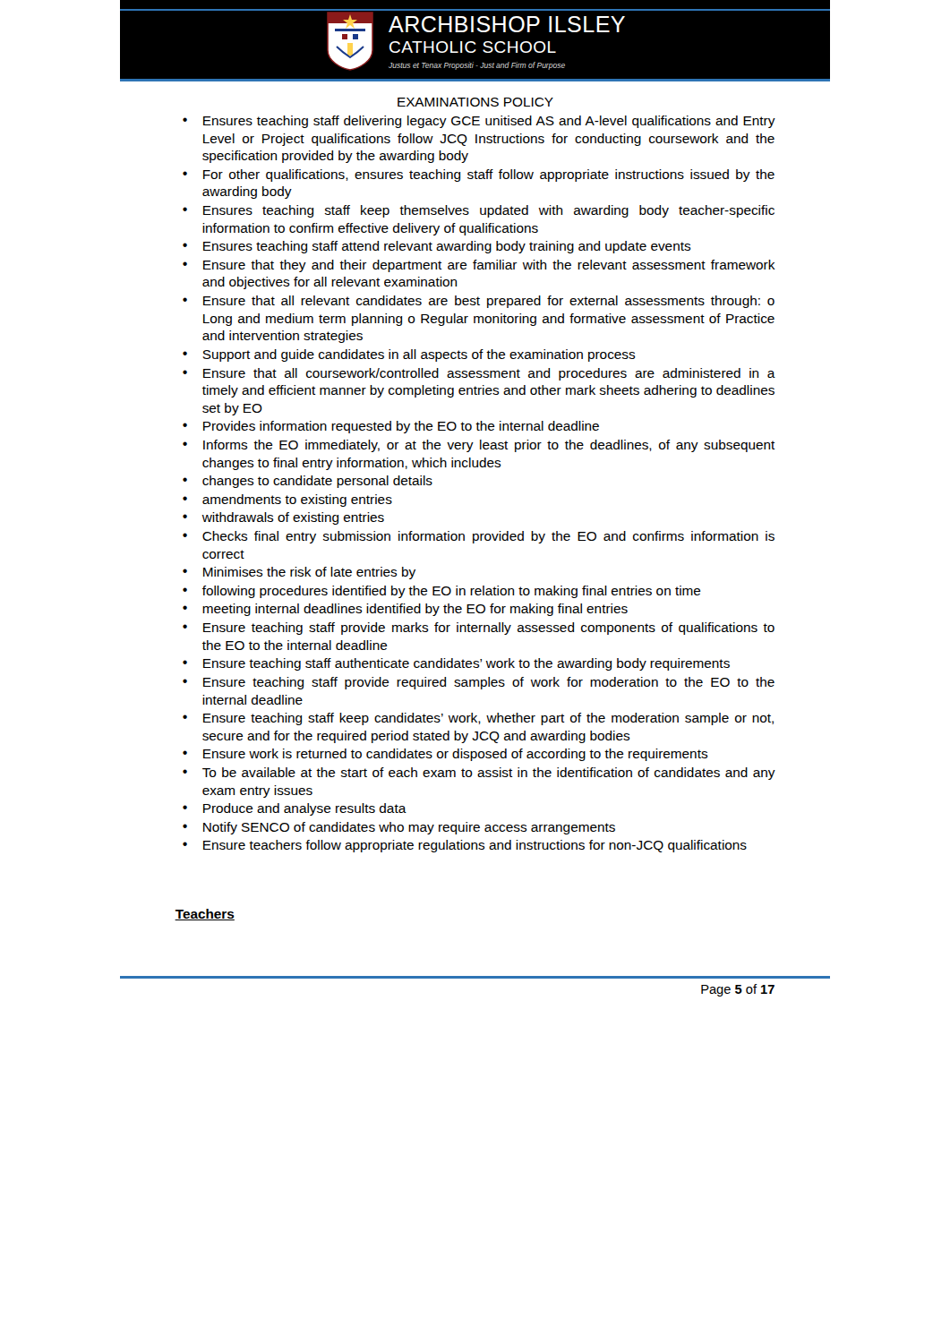ARCHBISHOP ILSLEY
CATHOLIC SCHOOL
Justus et Tenax Propositi - Just and Firm of Purpose
EXAMINATIONS POLICY
Ensures teaching staff delivering legacy GCE unitised AS and A-level qualifications and Entry Level or Project qualifications follow JCQ Instructions for conducting coursework and the specification provided by the awarding body
For other qualifications, ensures teaching staff follow appropriate instructions issued by the awarding body
Ensures teaching staff keep themselves updated with awarding body teacher-specific information to confirm effective delivery of qualifications
Ensures teaching staff attend relevant awarding body training and update events
Ensure that they and their department are familiar with the relevant assessment framework and objectives for all relevant examination
Ensure that all relevant candidates are best prepared for external assessments through: o Long and medium term planning o Regular monitoring and formative assessment of Practice and intervention strategies
Support and guide candidates in all aspects of the examination process
Ensure that all coursework/controlled assessment and procedures are administered in a timely and efficient manner by completing entries and other mark sheets adhering to deadlines set by EO
Provides information requested by the EO to the internal deadline
Informs the EO immediately, or at the very least prior to the deadlines, of any subsequent changes to final entry information, which includes
changes to candidate personal details
amendments to existing entries
withdrawals of existing entries
Checks final entry submission information provided by the EO and confirms information is correct
Minimises the risk of late entries by
following procedures identified by the EO in relation to making final entries on time
meeting internal deadlines identified by the EO for making final entries
Ensure teaching staff provide marks for internally assessed components of qualifications to the EO to the internal deadline
Ensure teaching staff authenticate candidates’ work to the awarding body requirements
Ensure teaching staff provide required samples of work for moderation to the EO to the internal deadline
Ensure teaching staff keep candidates’ work, whether part of the moderation sample or not, secure and for the required period stated by JCQ and awarding bodies
Ensure work is returned to candidates or disposed of according to the requirements
To be available at the start of each exam to assist in the identification of candidates and any exam entry issues
Produce and analyse results data
Notify SENCO of candidates who may require access arrangements
Ensure teachers follow appropriate regulations and instructions for non-JCQ qualifications
Teachers
Page 5 of 17